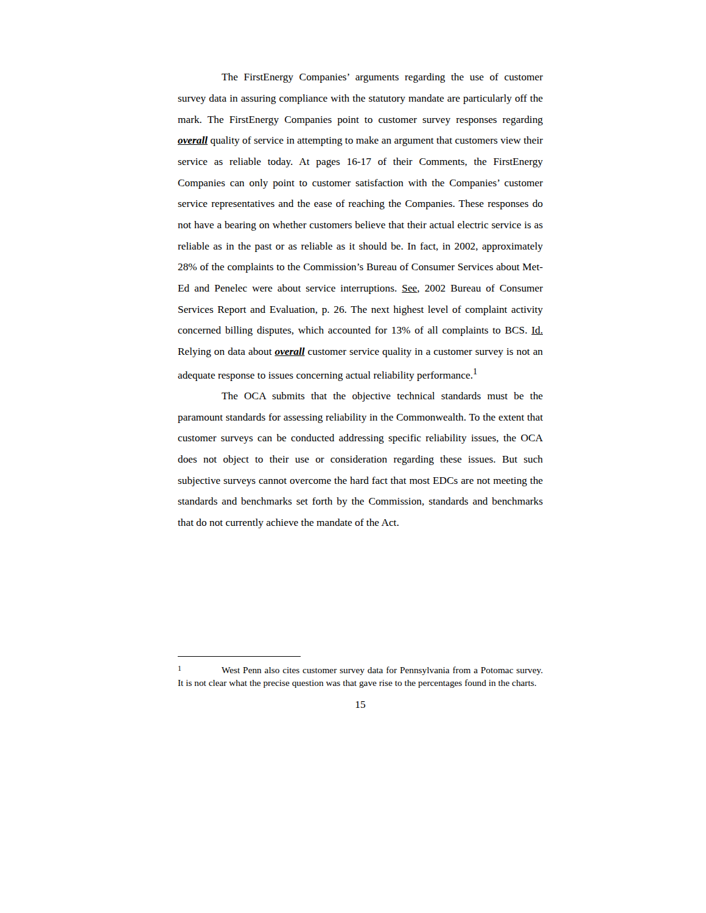The FirstEnergy Companies’ arguments regarding the use of customer survey data in assuring compliance with the statutory mandate are particularly off the mark. The FirstEnergy Companies point to customer survey responses regarding overall quality of service in attempting to make an argument that customers view their service as reliable today. At pages 16-17 of their Comments, the FirstEnergy Companies can only point to customer satisfaction with the Companies’ customer service representatives and the ease of reaching the Companies. These responses do not have a bearing on whether customers believe that their actual electric service is as reliable as in the past or as reliable as it should be. In fact, in 2002, approximately 28% of the complaints to the Commission’s Bureau of Consumer Services about Met-Ed and Penelec were about service interruptions. See, 2002 Bureau of Consumer Services Report and Evaluation, p. 26. The next highest level of complaint activity concerned billing disputes, which accounted for 13% of all complaints to BCS. Id. Relying on data about overall customer service quality in a customer survey is not an adequate response to issues concerning actual reliability performance.1
The OCA submits that the objective technical standards must be the paramount standards for assessing reliability in the Commonwealth. To the extent that customer surveys can be conducted addressing specific reliability issues, the OCA does not object to their use or consideration regarding these issues. But such subjective surveys cannot overcome the hard fact that most EDCs are not meeting the standards and benchmarks set forth by the Commission, standards and benchmarks that do not currently achieve the mandate of the Act.
1 West Penn also cites customer survey data for Pennsylvania from a Potomac survey. It is not clear what the precise question was that gave rise to the percentages found in the charts.
15